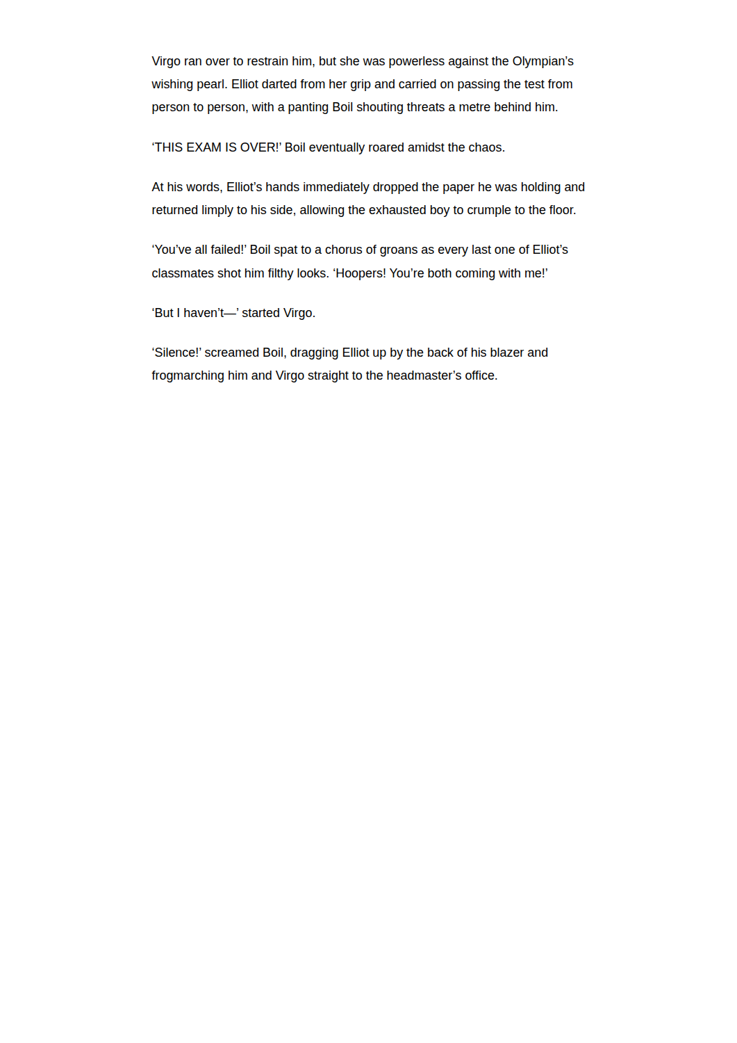Virgo ran over to restrain him, but she was powerless against the Olympian’s wishing pearl. Elliot darted from her grip and carried on passing the test from person to person, with a panting Boil shouting threats a metre behind him.
‘THIS EXAM IS OVER!’ Boil eventually roared amidst the chaos.
At his words, Elliot’s hands immediately dropped the paper he was holding and returned limply to his side, allowing the exhausted boy to crumple to the floor.
‘You’ve all failed!’ Boil spat to a chorus of groans as every last one of Elliot’s classmates shot him filthy looks. ‘Hoopers! You’re both coming with me!’
‘But I haven’t—’ started Virgo.
‘Silence!’ screamed Boil, dragging Elliot up by the back of his blazer and frogmarching him and Virgo straight to the headmaster’s office.